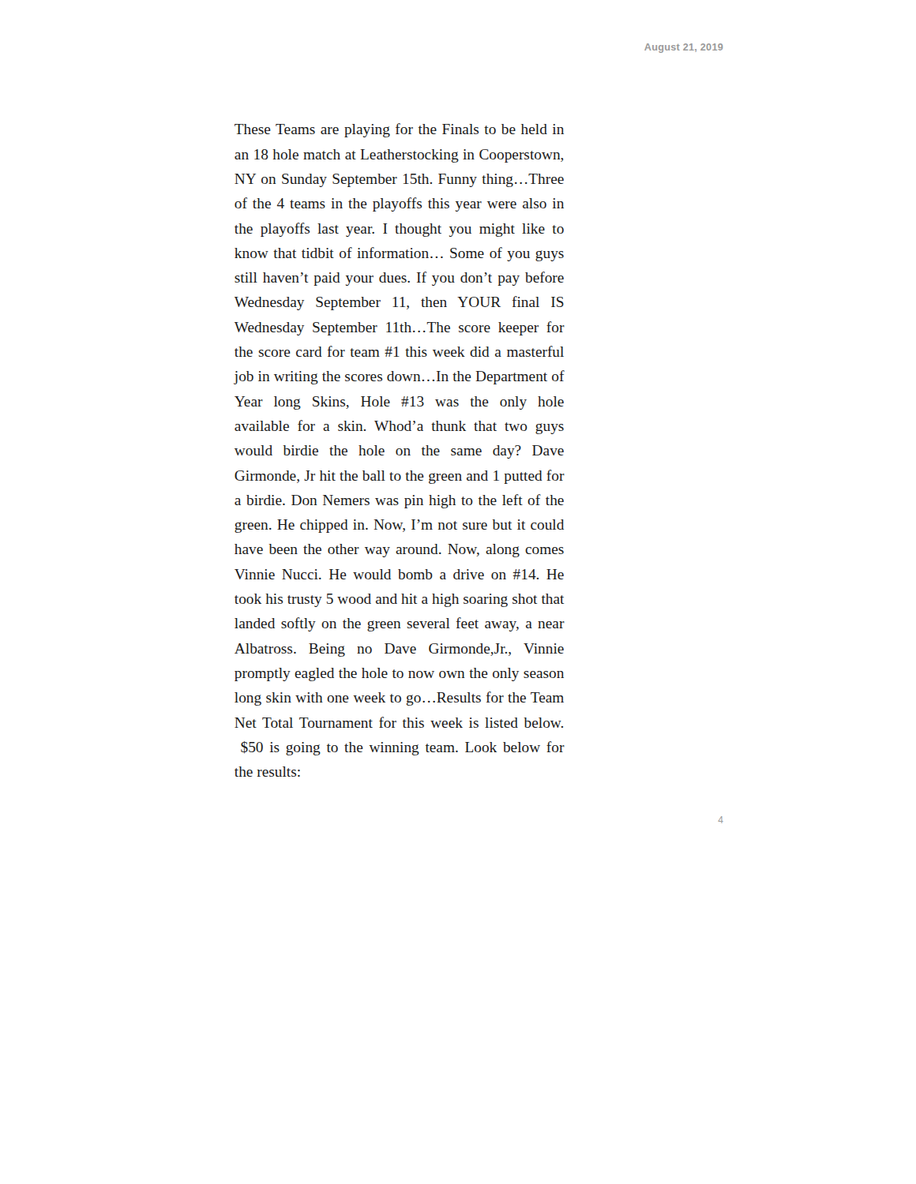August 21, 2019
These Teams are playing for the Finals to be held in an 18 hole match at Leatherstocking in Cooperstown, NY on Sunday September 15th. Funny thing…Three of the 4 teams in the playoffs this year were also in the playoffs last year. I thought you might like to know that tidbit of information… Some of you guys still haven’t paid your dues. If you don’t pay before Wednesday September 11, then YOUR final IS Wednesday September 11th…The score keeper for the score card for team #1 this week did a masterful job in writing the scores down…In the Department of Year long Skins, Hole #13 was the only hole available for a skin. Whod’a thunk that two guys would birdie the hole on the same day? Dave Girmonde, Jr hit the ball to the green and 1 putted for a birdie. Don Nemers was pin high to the left of the green. He chipped in. Now, I’m not sure but it could have been the other way around. Now, along comes Vinnie Nucci. He would bomb a drive on #14. He took his trusty 5 wood and hit a high soaring shot that landed softly on the green several feet away, a near Albatross. Being no Dave Girmonde,Jr., Vinnie promptly eagled the hole to now own the only season long skin with one week to go…Results for the Team Net Total Tournament for this week is listed below. $50 is going to the winning team. Look below for the results:
4